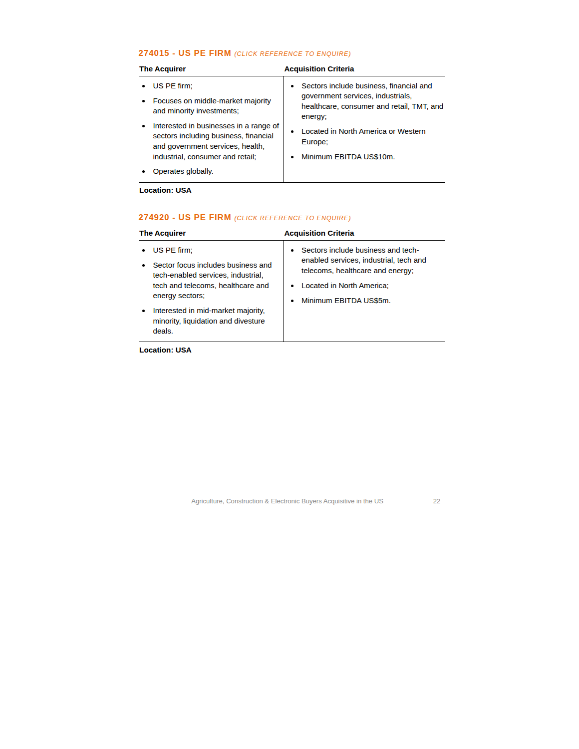274015 - US PE Firm (Click reference to enquire)
| The Acquirer | Acquisition Criteria |
| --- | --- |
| US PE firm; Focuses on middle-market majority and minority investments; Interested in businesses in a range of sectors including business, financial and government services, health, industrial, consumer and retail; Operates globally. | Sectors include business, financial and government services, industrials, healthcare, consumer and retail, TMT, and energy; Located in North America or Western Europe; Minimum EBITDA US$10m. |
Location: USA
274920 - US PE Firm (Click reference to enquire)
| The Acquirer | Acquisition Criteria |
| --- | --- |
| US PE firm; Sector focus includes business and tech-enabled services, industrial, tech and telecoms, healthcare and energy sectors; Interested in mid-market majority, minority, liquidation and divesture deals. | Sectors include business and tech-enabled services, industrial, tech and telecoms, healthcare and energy; Located in North America; Minimum EBITDA US$5m. |
Location: USA
Agriculture, Construction & Electronic Buyers Acquisitive in the US 22